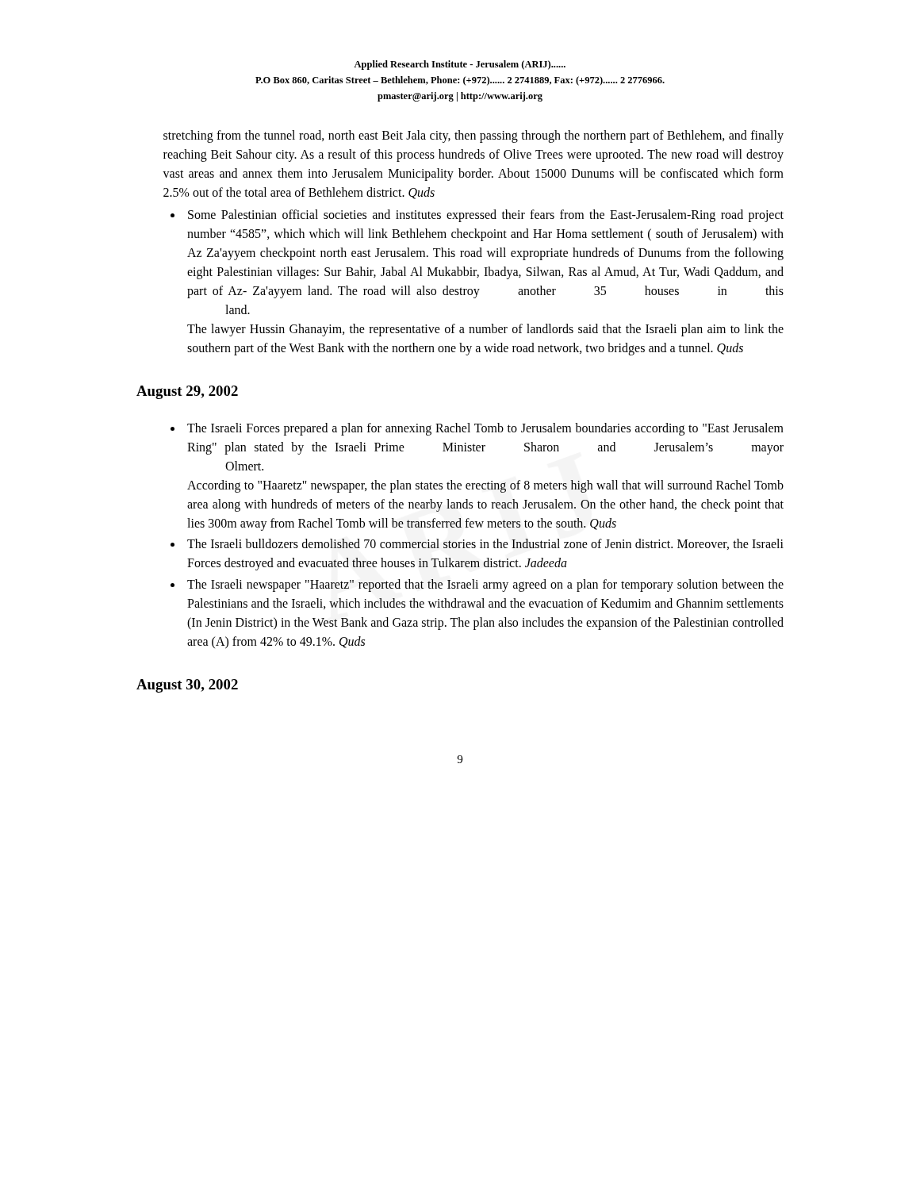ARIJ
Applied Research Institute - Jerusalem (ARIJ)......
P.O Box 860, Caritas Street – Bethlehem, Phone: (+972)...... 2 2741889, Fax: (+972)...... 2 2776966.
pmaster@arij.org | http://www.arij.org
stretching from the tunnel road, north east Beit Jala city, then passing through the northern part of Bethlehem, and finally reaching Beit Sahour city. As a result of this process hundreds of Olive Trees were uprooted. The new road will destroy vast areas and annex them into Jerusalem Municipality border. About 15000 Dunums will be confiscated which form 2.5% out of the total area of Bethlehem district. Quds
Some Palestinian official societies and institutes expressed their fears from the East-Jerusalem-Ring road project number “4585”, which which will link Bethlehem checkpoint and Har Homa settlement ( south of Jerusalem) with Az Za'ayyem checkpoint north east Jerusalem. This road will expropriate hundreds of Dunums from the following eight Palestinian villages: Sur Bahir, Jabal Al Mukabbir, Ibadya, Silwan, Ras al Amud, At Tur, Wadi Qaddum, and part of Az- Za'ayyem land. The road will also destroy another 35 houses in this land.
The lawyer Hussin Ghanayim, the representative of a number of landlords said that the Israeli plan aim to link the southern part of the West Bank with the northern one by a wide road network, two bridges and a tunnel. Quds
August 29, 2002
The Israeli Forces prepared a plan for annexing Rachel Tomb to Jerusalem boundaries according to "East Jerusalem Ring" plan stated by the Israeli Prime Minister Sharon and Jerusalem’s mayor Olmert.
According to "Haaretz" newspaper, the plan states the erecting of 8 meters high wall that will surround Rachel Tomb area along with hundreds of meters of the nearby lands to reach Jerusalem. On the other hand, the check point that lies 300m away from Rachel Tomb will be transferred few meters to the south. Quds
The Israeli bulldozers demolished 70 commercial stories in the Industrial zone of Jenin district. Moreover, the Israeli Forces destroyed and evacuated three houses in Tulkarem district. Jadeeda
The Israeli newspaper "Haaretz" reported that the Israeli army agreed on a plan for temporary solution between the Palestinians and the Israeli, which includes the withdrawal and the evacuation of Kedumim and Ghannim settlements (In Jenin District) in the West Bank and Gaza strip. The plan also includes the expansion of the Palestinian controlled area (A) from 42% to 49.1%. Quds
August 30, 2002
9